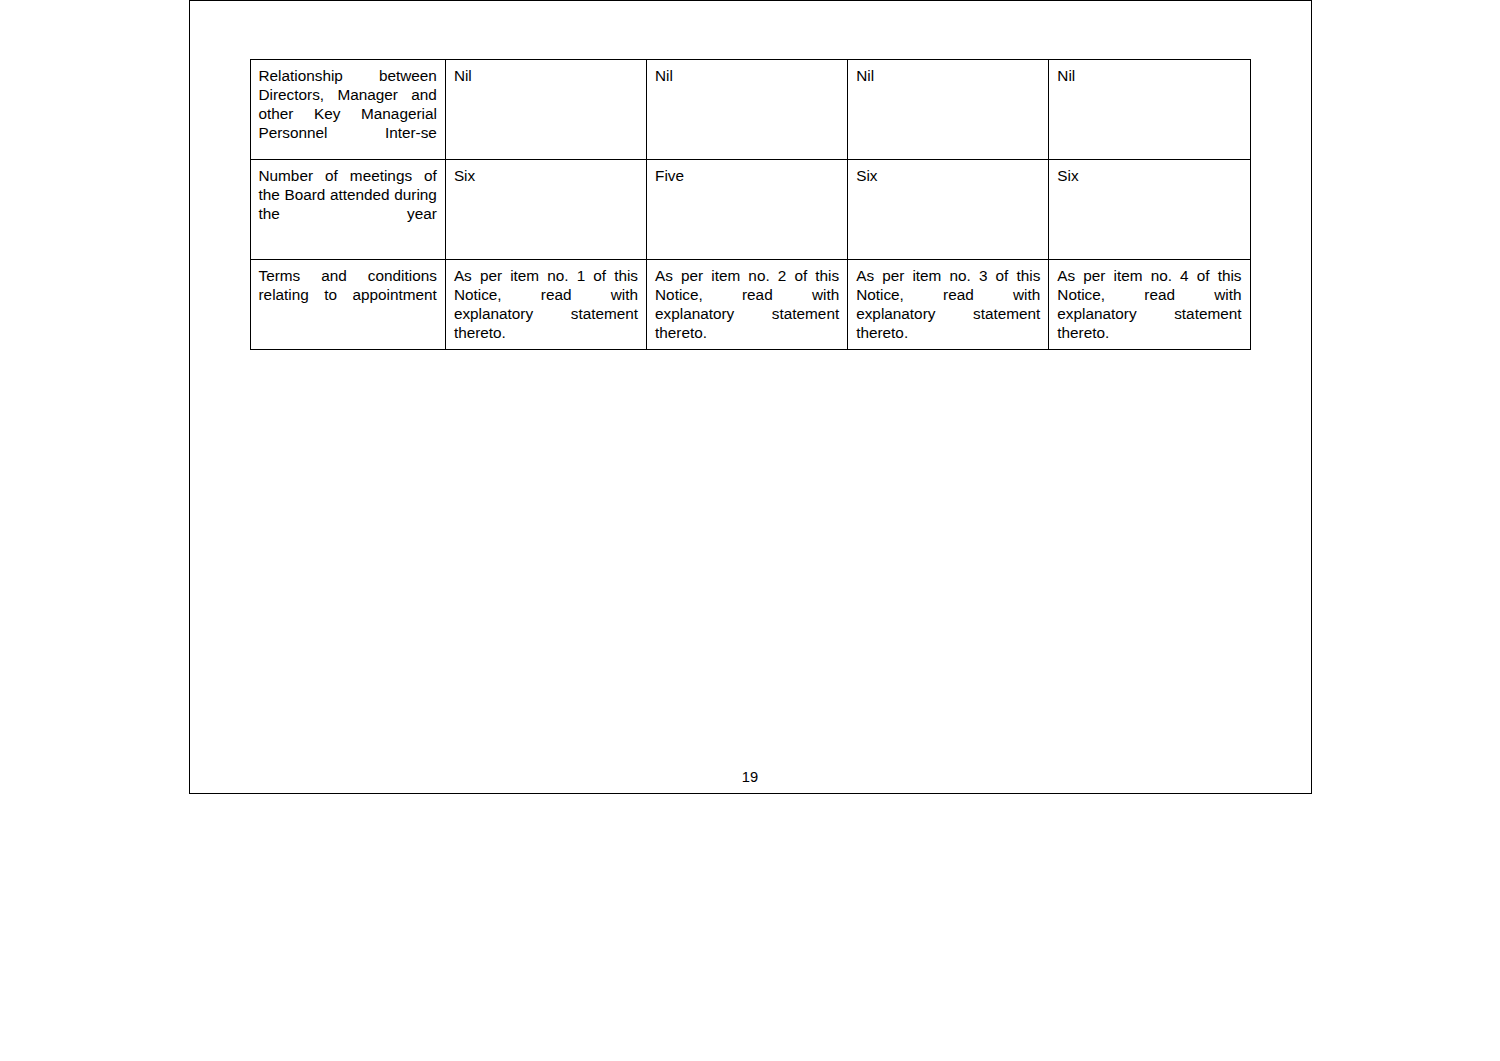| Relationship between Directors, Manager and other Key Managerial Personnel Inter-se | Nil | Nil | Nil | Nil |
| Number of meetings of the Board attended during the year | Six | Five | Six | Six |
| Terms and conditions relating to appointment | As per item no. 1 of this Notice, read with explanatory statement thereto. | As per item no. 2 of this Notice, read with explanatory statement thereto. | As per item no. 3 of this Notice, read with explanatory statement thereto. | As per item no. 4 of this Notice, read with explanatory statement thereto. |
19